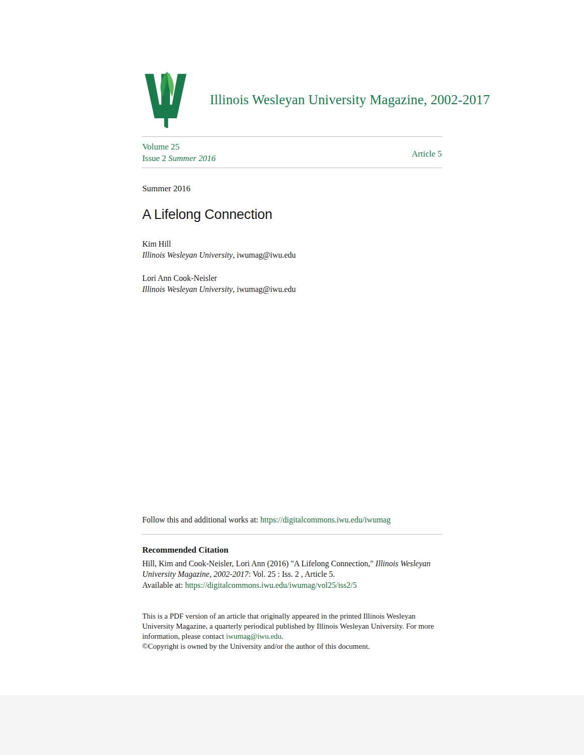Illinois Wesleyan University Magazine, 2002-2017
Volume 25
Issue 2 Summer 2016
Article 5
Summer 2016
A Lifelong Connection
Kim Hill Illinois Wesleyan University, iwumag@iwu.edu
Lori Ann Cook-Neisler Illinois Wesleyan University, iwumag@iwu.edu
Follow this and additional works at: https://digitalcommons.iwu.edu/iwumag
Recommended Citation
Hill, Kim and Cook-Neisler, Lori Ann (2016) "A Lifelong Connection," Illinois Wesleyan University Magazine, 2002-2017: Vol. 25 : Iss. 2 , Article 5.
Available at: https://digitalcommons.iwu.edu/iwumag/vol25/iss2/5
This is a PDF version of an article that originally appeared in the printed Illinois Wesleyan University Magazine, a quarterly periodical published by Illinois Wesleyan University. For more information, please contact iwumag@iwu.edu.
©Copyright is owned by the University and/or the author of this document.